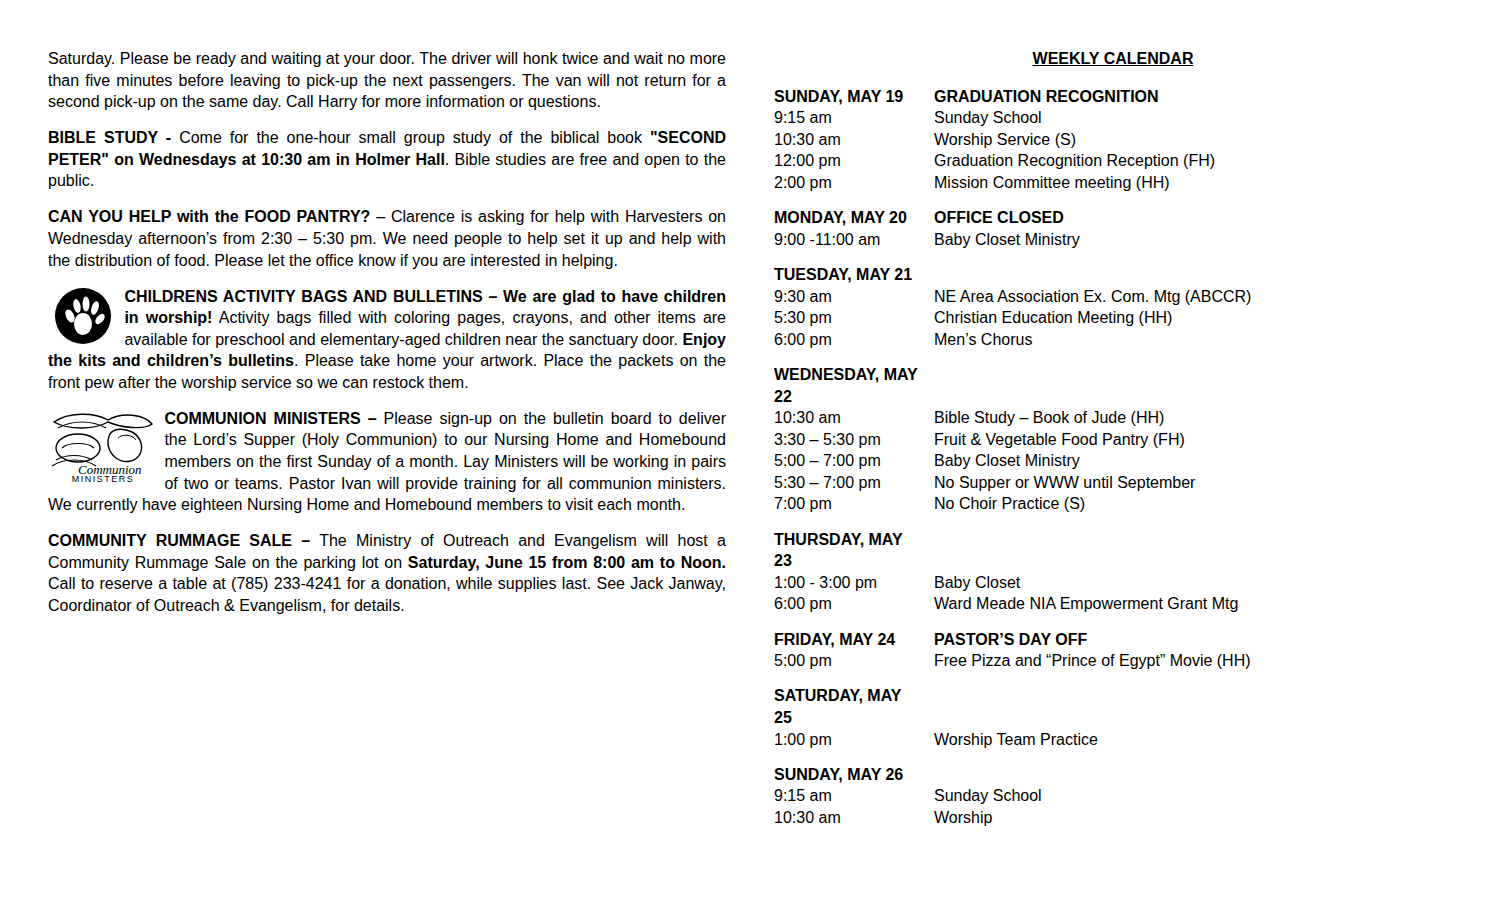Saturday. Please be ready and waiting at your door. The driver will honk twice and wait no more than five minutes before leaving to pick-up the next passengers. The van will not return for a second pick-up on the same day. Call Harry for more information or questions.
BIBLE STUDY - Come for the one-hour small group study of the biblical book "SECOND PETER" on Wednesdays at 10:30 am in Holmer Hall. Bible studies are free and open to the public.
CAN YOU HELP with the FOOD PANTRY? – Clarence is asking for help with Harvesters on Wednesday afternoon’s from 2:30 – 5:30 pm. We need people to help set it up and help with the distribution of food. Please let the office know if you are interested in helping.
CHILDRENS ACTIVITY BAGS AND BULLETINS – We are glad to have children in worship! Activity bags filled with coloring pages, crayons, and other items are available for preschool and elementary-aged children near the sanctuary door. Enjoy the kits and children’s bulletins. Please take home your artwork. Place the packets on the front pew after the worship service so we can restock them.
MINISTERS Communion
COMMUNION MINISTERS – Please sign-up on the bulletin board to deliver the Lord’s Supper (Holy Communion) to our Nursing Home and Homebound members on the first Sunday of a month. Lay Ministers will be working in pairs of two or teams. Pastor Ivan will provide training for all communion ministers. We currently have eighteen Nursing Home and Homebound members to visit each month.
COMMUNITY RUMMAGE SALE – The Ministry of Outreach and Evangelism will host a Community Rummage Sale on the parking lot on Saturday, June 15 from 8:00 am to Noon. Call to reserve a table at (785) 233-4241 for a donation, while supplies last. See Jack Janway, Coordinator of Outreach & Evangelism, for details.
WEEKLY CALENDAR
SUNDAY, MAY 19 GRADUATION RECOGNITION
9:15 am Sunday School
10:30 am Worship Service (S)
12:00 pm Graduation Recognition Reception (FH)
2:00 pm Mission Committee meeting (HH)
MONDAY, MAY 20 OFFICE CLOSED
9:00 -11:00 am Baby Closet Ministry
TUESDAY, MAY 21
9:30 am NE Area Association Ex. Com. Mtg (ABCCR)
5:30 pm Christian Education Meeting (HH)
6:00 pm Men’s Chorus
WEDNESDAY, MAY 22
10:30 am Bible Study – Book of Jude (HH)
3:30 – 5:30 pm Fruit & Vegetable Food Pantry (FH)
5:00 – 7:00 pm Baby Closet Ministry
5:30 – 7:00 pm No Supper or WWW until September
7:00 pm No Choir Practice (S)
THURSDAY, MAY 23
1:00 - 3:00 pm Baby Closet
6:00 pm Ward Meade NIA Empowerment Grant Mtg
FRIDAY, MAY 24 PASTOR’S DAY OFF
5:00 pm Free Pizza and “Prince of Egypt” Movie (HH)
SATURDAY, MAY 25
1:00 pm Worship Team Practice
SUNDAY, MAY 26
9:15 am Sunday School
10:30 am Worship